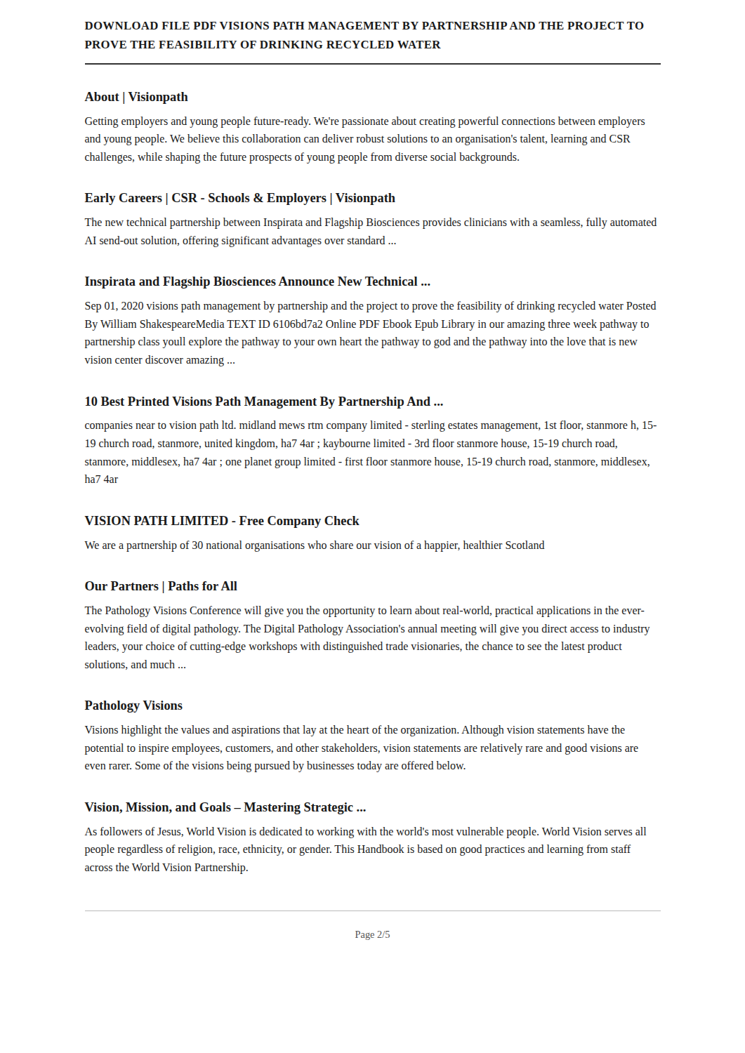Download File PDF Visions Path Management By Partnership And The Project To Prove The Feasibility Of Drinking Recycled Water
About | Visionpath
Getting employers and young people future-ready. We're passionate about creating powerful connections between employers and young people. We believe this collaboration can deliver robust solutions to an organisation's talent, learning and CSR challenges, while shaping the future prospects of young people from diverse social backgrounds.
Early Careers | CSR - Schools & Employers | Visionpath
The new technical partnership between Inspirata and Flagship Biosciences provides clinicians with a seamless, fully automated AI send-out solution, offering significant advantages over standard ...
Inspirata and Flagship Biosciences Announce New Technical ...
Sep 01, 2020 visions path management by partnership and the project to prove the feasibility of drinking recycled water Posted By William ShakespeareMedia TEXT ID 6106bd7a2 Online PDF Ebook Epub Library in our amazing three week pathway to partnership class youll explore the pathway to your own heart the pathway to god and the pathway into the love that is new vision center discover amazing ...
10 Best Printed Visions Path Management By Partnership And ...
companies near to vision path ltd. midland mews rtm company limited - sterling estates management, 1st floor, stanmore h, 15-19 church road, stanmore, united kingdom, ha7 4ar ; kaybourne limited - 3rd floor stanmore house, 15-19 church road, stanmore, middlesex, ha7 4ar ; one planet group limited - first floor stanmore house, 15-19 church road, stanmore, middlesex, ha7 4ar
VISION PATH LIMITED - Free Company Check
We are a partnership of 30 national organisations who share our vision of a happier, healthier Scotland
Our Partners | Paths for All
The Pathology Visions Conference will give you the opportunity to learn about real-world, practical applications in the ever-evolving field of digital pathology. The Digital Pathology Association's annual meeting will give you direct access to industry leaders, your choice of cutting-edge workshops with distinguished trade visionaries, the chance to see the latest product solutions, and much ...
Pathology Visions
Visions highlight the values and aspirations that lay at the heart of the organization. Although vision statements have the potential to inspire employees, customers, and other stakeholders, vision statements are relatively rare and good visions are even rarer. Some of the visions being pursued by businesses today are offered below.
Vision, Mission, and Goals – Mastering Strategic ...
As followers of Jesus, World Vision is dedicated to working with the world's most vulnerable people. World Vision serves all people regardless of religion, race, ethnicity, or gender. This Handbook is based on good practices and learning from staff across the World Vision Partnership.
Page 2/5